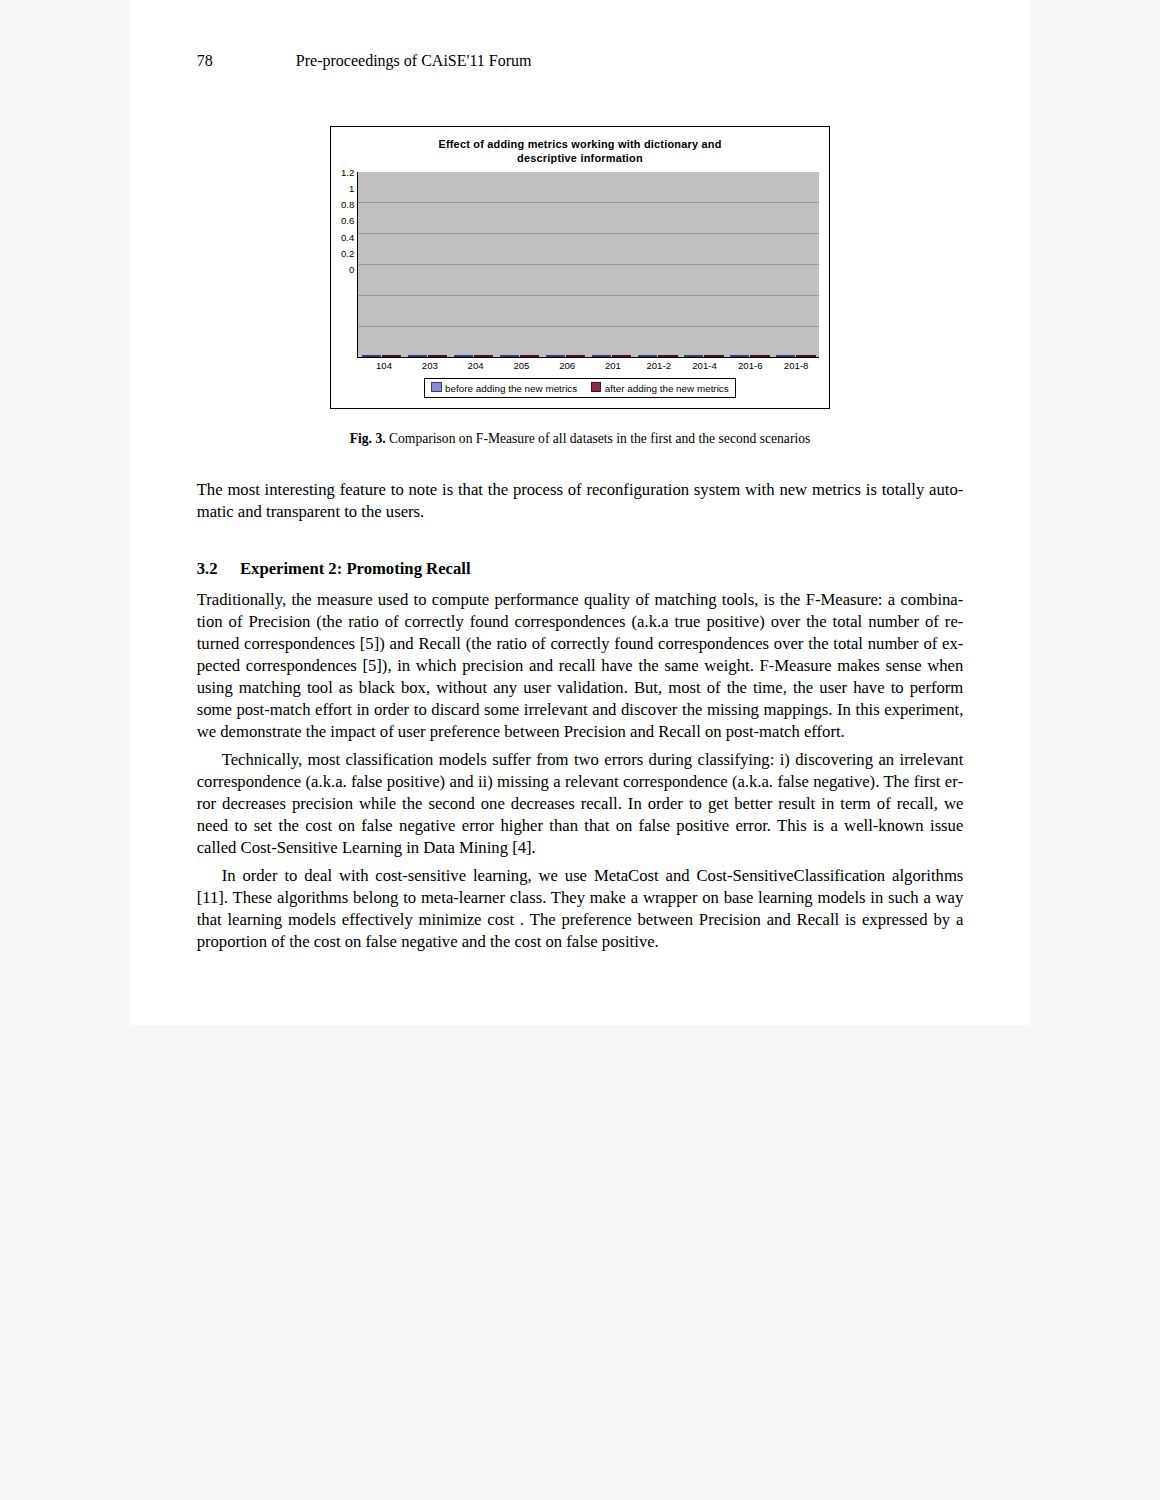78
Pre-proceedings of CAiSE'11 Forum
Effect of adding metrics working with dictionary and
descriptive information
1.2 1 0.8 0.6 0.4 0.2 0
104203204205206201201-2201-4201-6201-8
before adding the new metrics after adding the new metrics
Fig. 3. Comparison on F-Measure of all datasets in the first and the second scenarios
The most interesting feature to note is that the process of reconfiguration system with new metrics is totally automatic and transparent to the users.
3.2 Experiment 2: Promoting Recall
Traditionally, the measure used to compute performance quality of matching tools, is the F-Measure: a combination of Precision (the ratio of correctly found correspondences (a.k.a true positive) over the total number of returned correspondences [5]) and Recall (the ratio of correctly found correspondences over the total number of expected correspondences [5]), in which precision and recall have the same weight. F-Measure makes sense when using matching tool as black box, without any user validation. But, most of the time, the user have to perform some post-match effort in order to discard some irrelevant and discover the missing mappings. In this experiment, we demonstrate the impact of user preference between Precision and Recall on post-match effort.
Technically, most classification models suffer from two errors during classifying: i) discovering an irrelevant correspondence (a.k.a. false positive) and ii) missing a relevant correspondence (a.k.a. false negative). The first error decreases precision while the second one decreases recall. In order to get better result in term of recall, we need to set the cost on false negative error higher than that on false positive error. This is a well-known issue called Cost-Sensitive Learning in Data Mining [4].
In order to deal with cost-sensitive learning, we use MetaCost and Cost-SensitiveClassification algorithms [11]. These algorithms belong to meta-learner class. They make a wrapper on base learning models in such a way that learning models effectively minimize cost . The preference between Precision and Recall is expressed by a proportion of the cost on false negative and the cost on false positive.